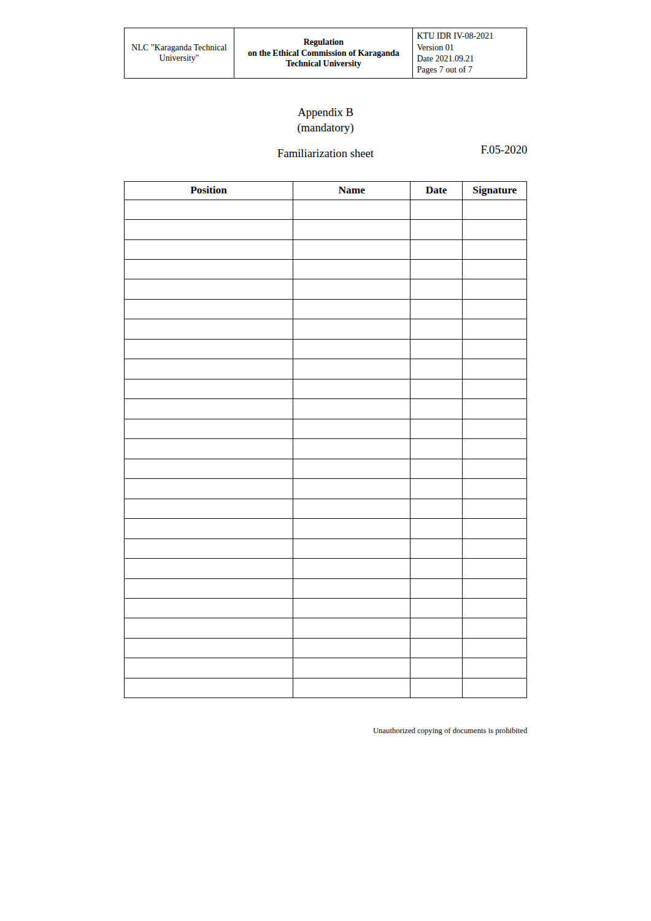| NLC "Karaganda Technical University" | Regulation on the Ethical Commission of Karaganda Technical University | KTU IDR IV-08-2021 Version 01 Date 2021.09.21 Pages 7 out of 7 |
Appendix B
(mandatory)
F.05-2020
Familiarization sheet
| Position | Name | Date | Signature |
| --- | --- | --- | --- |
Unauthorized copying of documents is prohibited